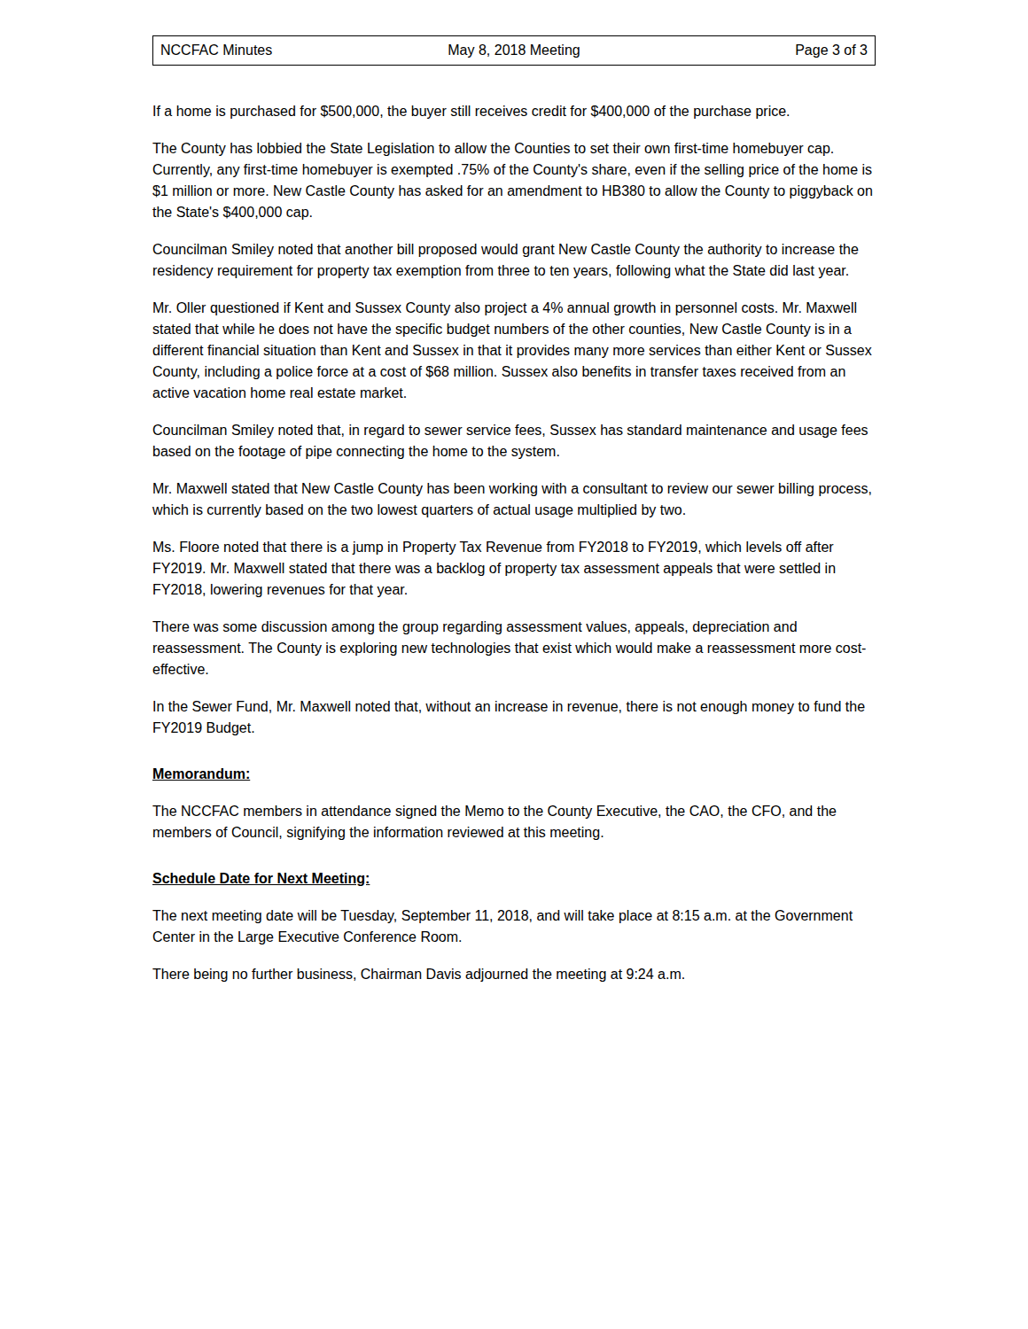| NCCFAC Minutes | May 8, 2018 Meeting | Page 3 of 3 |
If a home is purchased for $500,000, the buyer still receives credit for $400,000 of the purchase price.
The County has lobbied the State Legislation to allow the Counties to set their own first-time homebuyer cap. Currently, any first-time homebuyer is exempted .75% of the County's share, even if the selling price of the home is $1 million or more. New Castle County has asked for an amendment to HB380 to allow the County to piggyback on the State's $400,000 cap.
Councilman Smiley noted that another bill proposed would grant New Castle County the authority to increase the residency requirement for property tax exemption from three to ten years, following what the State did last year.
Mr. Oller questioned if Kent and Sussex County also project a 4% annual growth in personnel costs. Mr. Maxwell stated that while he does not have the specific budget numbers of the other counties, New Castle County is in a different financial situation than Kent and Sussex in that it provides many more services than either Kent or Sussex County, including a police force at a cost of $68 million. Sussex also benefits in transfer taxes received from an active vacation home real estate market.
Councilman Smiley noted that, in regard to sewer service fees, Sussex has standard maintenance and usage fees based on the footage of pipe connecting the home to the system.
Mr. Maxwell stated that New Castle County has been working with a consultant to review our sewer billing process, which is currently based on the two lowest quarters of actual usage multiplied by two.
Ms. Floore noted that there is a jump in Property Tax Revenue from FY2018 to FY2019, which levels off after FY2019. Mr. Maxwell stated that there was a backlog of property tax assessment appeals that were settled in FY2018, lowering revenues for that year.
There was some discussion among the group regarding assessment values, appeals, depreciation and reassessment. The County is exploring new technologies that exist which would make a reassessment more cost-effective.
In the Sewer Fund, Mr. Maxwell noted that, without an increase in revenue, there is not enough money to fund the FY2019 Budget.
Memorandum:
The NCCFAC members in attendance signed the Memo to the County Executive, the CAO, the CFO, and the members of Council, signifying the information reviewed at this meeting.
Schedule Date for Next Meeting:
The next meeting date will be Tuesday, September 11, 2018, and will take place at 8:15 a.m. at the Government Center in the Large Executive Conference Room.
There being no further business, Chairman Davis adjourned the meeting at 9:24 a.m.